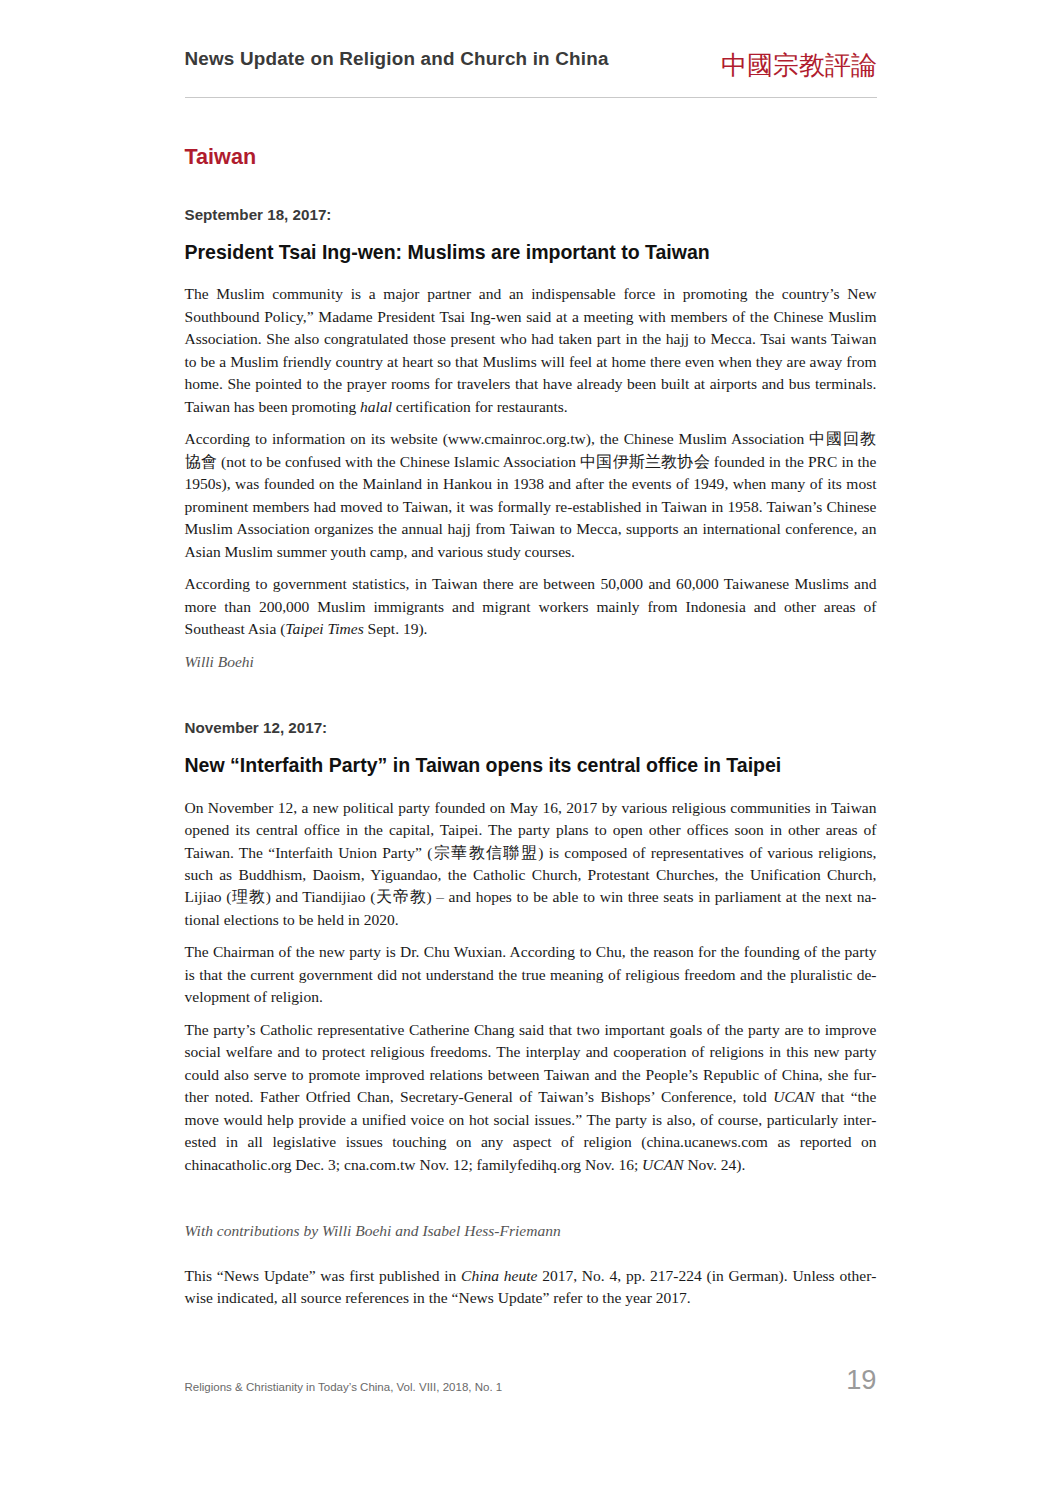News Update on Religion and Church in China
中國宗教評論
Taiwan
September 18, 2017:
President Tsai Ing-wen: Muslims are important to Taiwan
The Muslim community is a major partner and an indispensable force in promoting the country’s New Southbound Policy,” Madame President Tsai Ing-wen said at a meeting with members of the Chinese Muslim Association. She also congratulated those present who had taken part in the hajj to Mecca. Tsai wants Taiwan to be a Muslim friendly country at heart so that Muslims will feel at home there even when they are away from home. She pointed to the prayer rooms for travelers that have already been built at airports and bus terminals. Taiwan has been promoting halal certification for restaurants.
According to information on its website (www.cmainroc.org.tw), the Chinese Muslim Association 中國回教協會 (not to be confused with the Chinese Islamic Association 中国伊斯兰教协会 founded in the PRC in the 1950s), was founded on the Mainland in Hankou in 1938 and after the events of 1949, when many of its most prominent members had moved to Taiwan, it was formally re-established in Taiwan in 1958. Taiwan’s Chinese Muslim Association organizes the annual hajj from Taiwan to Mecca, supports an international conference, an Asian Muslim summer youth camp, and various study courses.
According to government statistics, in Taiwan there are between 50,000 and 60,000 Taiwanese Muslims and more than 200,000 Muslim immigrants and migrant workers mainly from Indonesia and other areas of Southeast Asia (Taipei Times Sept. 19).
Willi Boehi
November 12, 2017:
New “Interfaith Party” in Taiwan opens its central office in Taipei
On November 12, a new political party founded on May 16, 2017 by various religious communities in Taiwan opened its central office in the capital, Taipei. The party plans to open other offices soon in other areas of Taiwan. The “Interfaith Union Party” (宗華教信聯盟) is composed of representatives of various religions, such as Buddhism, Daoism, Yiguandao, the Catholic Church, Protestant Churches, the Unification Church, Lijiao (理教) and Tiandijiao (天帝教) – and hopes to be able to win three seats in parliament at the next national elections to be held in 2020.
The Chairman of the new party is Dr. Chu Wuxian. According to Chu, the reason for the founding of the party is that the current government did not understand the true meaning of religious freedom and the pluralistic development of religion.
The party’s Catholic representative Catherine Chang said that two important goals of the party are to improve social welfare and to protect religious freedoms. The interplay and cooperation of religions in this new party could also serve to promote improved relations between Taiwan and the People’s Republic of China, she further noted. Father Otfried Chan, Secretary-General of Taiwan’s Bishops’ Conference, told UCAN that “the move would help provide a unified voice on hot social issues.” The party is also, of course, particularly interested in all legislative issues touching on any aspect of religion (china.ucanews.com as reported on chinacatholic.org Dec. 3; cna.com.tw Nov. 12; familyfedihq.org Nov. 16; UCAN Nov. 24).
With contributions by Willi Boehi and Isabel Hess-Friemann
This “News Update” was first published in China heute 2017, No. 4, pp. 217-224 (in German). Unless otherwise indicated, all source references in the “News Update” refer to the year 2017.
Religions & Christianity in Today’s China, Vol. VIII, 2018, No. 1
19